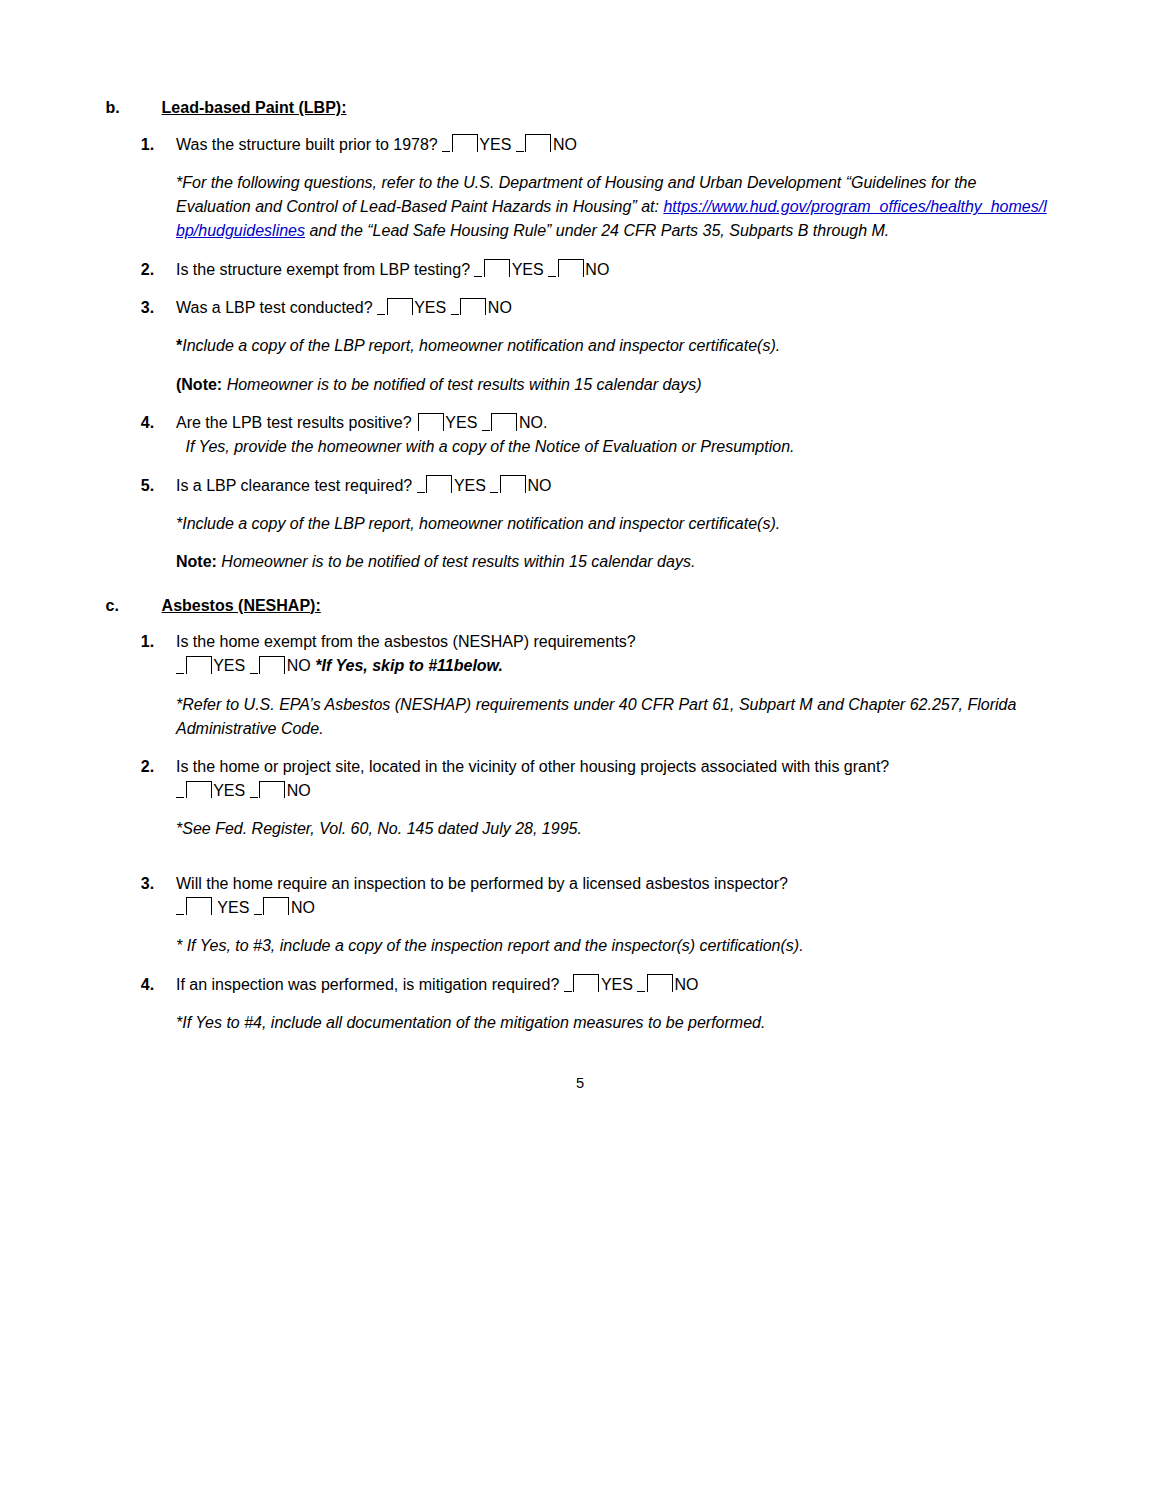b. Lead-based Paint (LBP):
1. Was the structure built prior to 1978? YES NO
*For the following questions, refer to the U.S. Department of Housing and Urban Development “Guidelines for the Evaluation and Control of Lead-Based Paint Hazards in Housing” at: https://www.hud.gov/program_offices/healthy_homes/lbp/hudguideslines and the “Lead Safe Housing Rule” under 24 CFR Parts 35, Subparts B through M.
2. Is the structure exempt from LBP testing? YES NO
3. Was a LBP test conducted? YES NO
*Include a copy of the LBP report, homeowner notification and inspector certificate(s).
(Note: Homeowner is to be notified of test results within 15 calendar days)
4. Are the LPB test results positive? YES NO.
If Yes, provide the homeowner with a copy of the Notice of Evaluation or Presumption.
5. Is a LBP clearance test required? YES NO
*Include a copy of the LBP report, homeowner notification and inspector certificate(s).
Note: Homeowner is to be notified of test results within 15 calendar days.
c. Asbestos (NESHAP):
1. Is the home exempt from the asbestos (NESHAP) requirements?
YES NO *If Yes, skip to #11below.
*Refer to U.S. EPA’s Asbestos (NESHAP) requirements under 40 CFR Part 61, Subpart M and Chapter 62.257, Florida Administrative Code.
2. Is the home or project site, located in the vicinity of other housing projects associated with this grant?
YES NO
*See Fed. Register, Vol. 60, No. 145 dated July 28, 1995.
3. Will the home require an inspection to be performed by a licensed asbestos inspector?
YES NO
* If Yes, to #3, include a copy of the inspection report and the inspector(s) certification(s).
4. If an inspection was performed, is mitigation required? YES NO
*If Yes to #4, include all documentation of the mitigation measures to be performed.
5